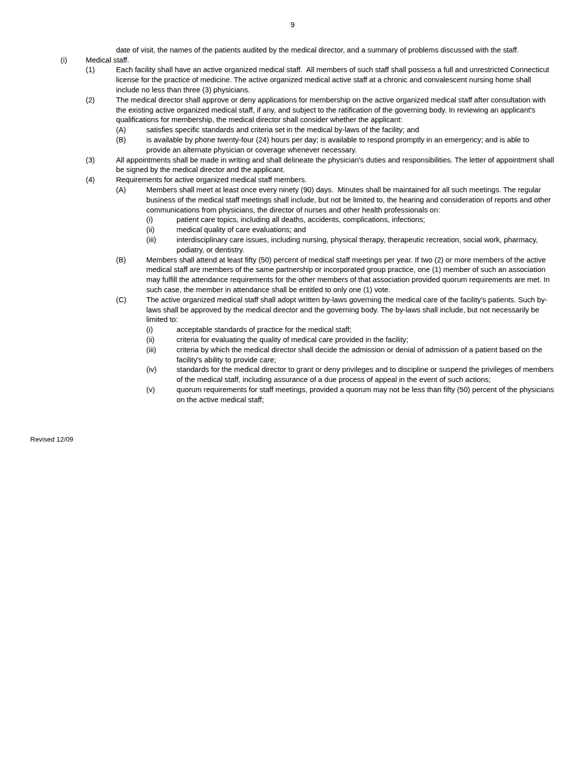9
date of visit, the names of the patients audited by the medical director, and a summary of problems discussed with the staff.
(i)
Medical staff.
(1)
Each facility shall have an active organized medical staff. All members of such staff shall possess a full and unrestricted Connecticut license for the practice of medicine. The active organized medical active staff at a chronic and convalescent nursing home shall include no less than three (3) physicians.
(2)
The medical director shall approve or deny applications for membership on the active organized medical staff after consultation with the existing active organized medical staff, if any, and subject to the ratification of the governing body. In reviewing an applicant's qualifications for membership, the medical director shall consider whether the applicant:
(A)
satisfies specific standards and criteria set in the medical by-laws of the facility; and
(B)
is available by phone twenty-four (24) hours per day; is available to respond promptly in an emergency; and is able to provide an alternate physician or coverage whenever necessary.
(3)
All appointments shall be made in writing and shall delineate the physician's duties and responsibilities. The letter of appointment shall be signed by the medical director and the applicant.
(4)
Requirements for active organized medical staff members.
(A)
Members shall meet at least once every ninety (90) days. Minutes shall be maintained for all such meetings. The regular business of the medical staff meetings shall include, but not be limited to, the hearing and consideration of reports and other communications from physicians, the director of nurses and other health professionals on:
(i)
patient care topics, including all deaths, accidents, complications, infections;
(ii)
medical quality of care evaluations; and
(iii)
interdisciplinary care issues, including nursing, physical therapy, therapeutic recreation, social work, pharmacy, podiatry, or dentistry.
(B)
Members shall attend at least fifty (50) percent of medical staff meetings per year. If two (2) or more members of the active medical staff are members of the same partnership or incorporated group practice, one (1) member of such an association may fulfill the attendance requirements for the other members of that association provided quorum requirements are met. In such case, the member in attendance shall be entitled to only one (1) vote.
(C)
The active organized medical staff shall adopt written by-laws governing the medical care of the facility's patients. Such by-laws shall be approved by the medical director and the governing body. The by-laws shall include, but not necessarily be limited to:
(i)
acceptable standards of practice for the medical staff;
(ii)
criteria for evaluating the quality of medical care provided in the facility;
(iii)
criteria by which the medical director shall decide the admission or denial of admission of a patient based on the facility's ability to provide care;
(iv)
standards for the medical director to grant or deny privileges and to discipline or suspend the privileges of members of the medical staff, including assurance of a due process of appeal in the event of such actions;
(v)
quorum requirements for staff meetings, provided a quorum may not be less than fifty (50) percent of the physicians on the active medical staff;
Revised 12/09